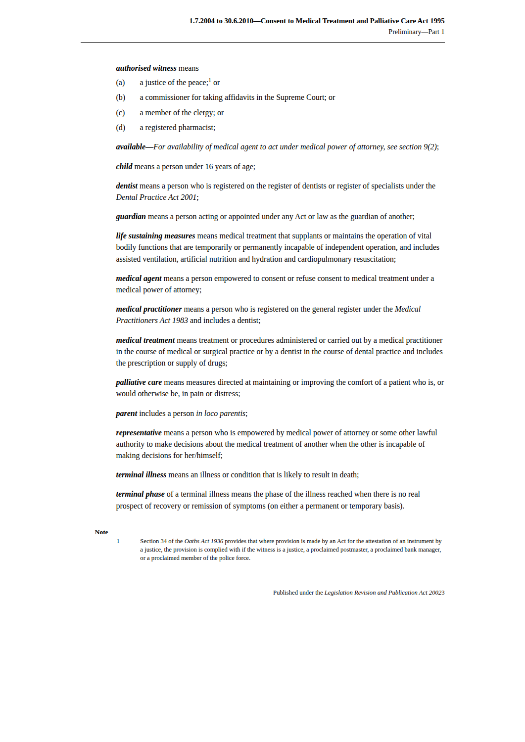1.7.2004 to 30.6.2010—Consent to Medical Treatment and Palliative Care Act 1995
Preliminary—Part 1
authorised witness means—
(a) a justice of the peace;1 or
(b) a commissioner for taking affidavits in the Supreme Court; or
(c) a member of the clergy; or
(d) a registered pharmacist;
available—For availability of medical agent to act under medical power of attorney, see section 9(2);
child means a person under 16 years of age;
dentist means a person who is registered on the register of dentists or register of specialists under the Dental Practice Act 2001;
guardian means a person acting or appointed under any Act or law as the guardian of another;
life sustaining measures means medical treatment that supplants or maintains the operation of vital bodily functions that are temporarily or permanently incapable of independent operation, and includes assisted ventilation, artificial nutrition and hydration and cardiopulmonary resuscitation;
medical agent means a person empowered to consent or refuse consent to medical treatment under a medical power of attorney;
medical practitioner means a person who is registered on the general register under the Medical Practitioners Act 1983 and includes a dentist;
medical treatment means treatment or procedures administered or carried out by a medical practitioner in the course of medical or surgical practice or by a dentist in the course of dental practice and includes the prescription or supply of drugs;
palliative care means measures directed at maintaining or improving the comfort of a patient who is, or would otherwise be, in pain or distress;
parent includes a person in loco parentis;
representative means a person who is empowered by medical power of attorney or some other lawful authority to make decisions about the medical treatment of another when the other is incapable of making decisions for her/himself;
terminal illness means an illness or condition that is likely to result in death;
terminal phase of a terminal illness means the phase of the illness reached when there is no real prospect of recovery or remission of symptoms (on either a permanent or temporary basis).
Note—
| 1 | Section 34 of the Oaths Act 1936 provides that where provision is made by an Act for the attestation of an instrument by a justice, the provision is complied with if the witness is a justice, a proclaimed postmaster, a proclaimed bank manager, or a proclaimed member of the police force. |
Published under the Legislation Revision and Publication Act 2002 3